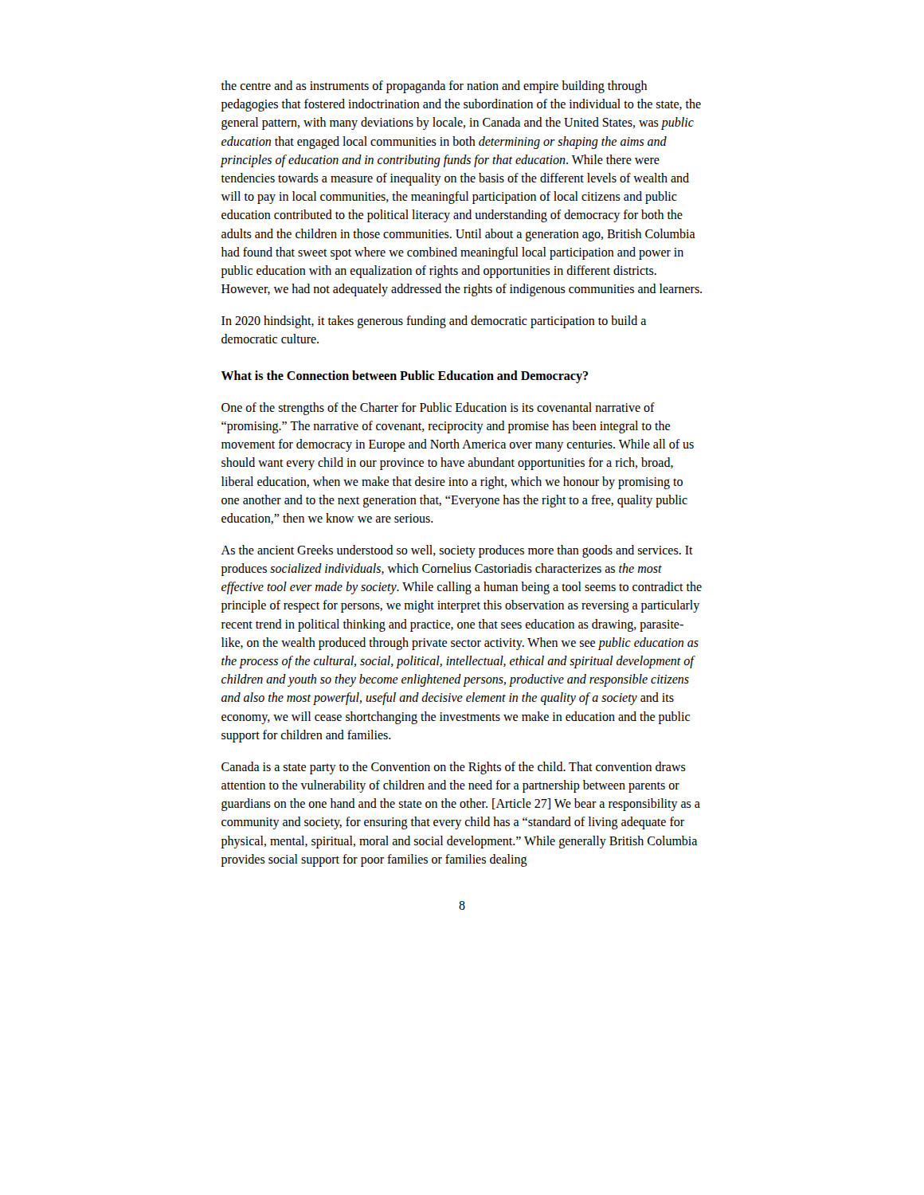the centre and as instruments of propaganda for nation and empire building through pedagogies that fostered indoctrination and the subordination of the individual to the state, the general pattern, with many deviations by locale, in Canada and the United States, was public education that engaged local communities in both determining or shaping the aims and principles of education and in contributing funds for that education. While there were tendencies towards a measure of inequality on the basis of the different levels of wealth and will to pay in local communities, the meaningful participation of local citizens and public education contributed to the political literacy and understanding of democracy for both the adults and the children in those communities. Until about a generation ago, British Columbia had found that sweet spot where we combined meaningful local participation and power in public education with an equalization of rights and opportunities in different districts. However, we had not adequately addressed the rights of indigenous communities and learners.
In 2020 hindsight, it takes generous funding and democratic participation to build a democratic culture.
What is the Connection between Public Education and Democracy?
One of the strengths of the Charter for Public Education is its covenantal narrative of “promising.” The narrative of covenant, reciprocity and promise has been integral to the movement for democracy in Europe and North America over many centuries. While all of us should want every child in our province to have abundant opportunities for a rich, broad, liberal education, when we make that desire into a right, which we honour by promising to one another and to the next generation that, “Everyone has the right to a free, quality public education,” then we know we are serious.
As the ancient Greeks understood so well, society produces more than goods and services. It produces socialized individuals, which Cornelius Castoriadis characterizes as the most effective tool ever made by society. While calling a human being a tool seems to contradict the principle of respect for persons, we might interpret this observation as reversing a particularly recent trend in political thinking and practice, one that sees education as drawing, parasite-like, on the wealth produced through private sector activity. When we see public education as the process of the cultural, social, political, intellectual, ethical and spiritual development of children and youth so they become enlightened persons, productive and responsible citizens and also the most powerful, useful and decisive element in the quality of a society and its economy, we will cease shortchanging the investments we make in education and the public support for children and families.
Canada is a state party to the Convention on the Rights of the child. That convention draws attention to the vulnerability of children and the need for a partnership between parents or guardians on the one hand and the state on the other. [Article 27] We bear a responsibility as a community and society, for ensuring that every child has a “standard of living adequate for physical, mental, spiritual, moral and social development.” While generally British Columbia provides social support for poor families or families dealing
8